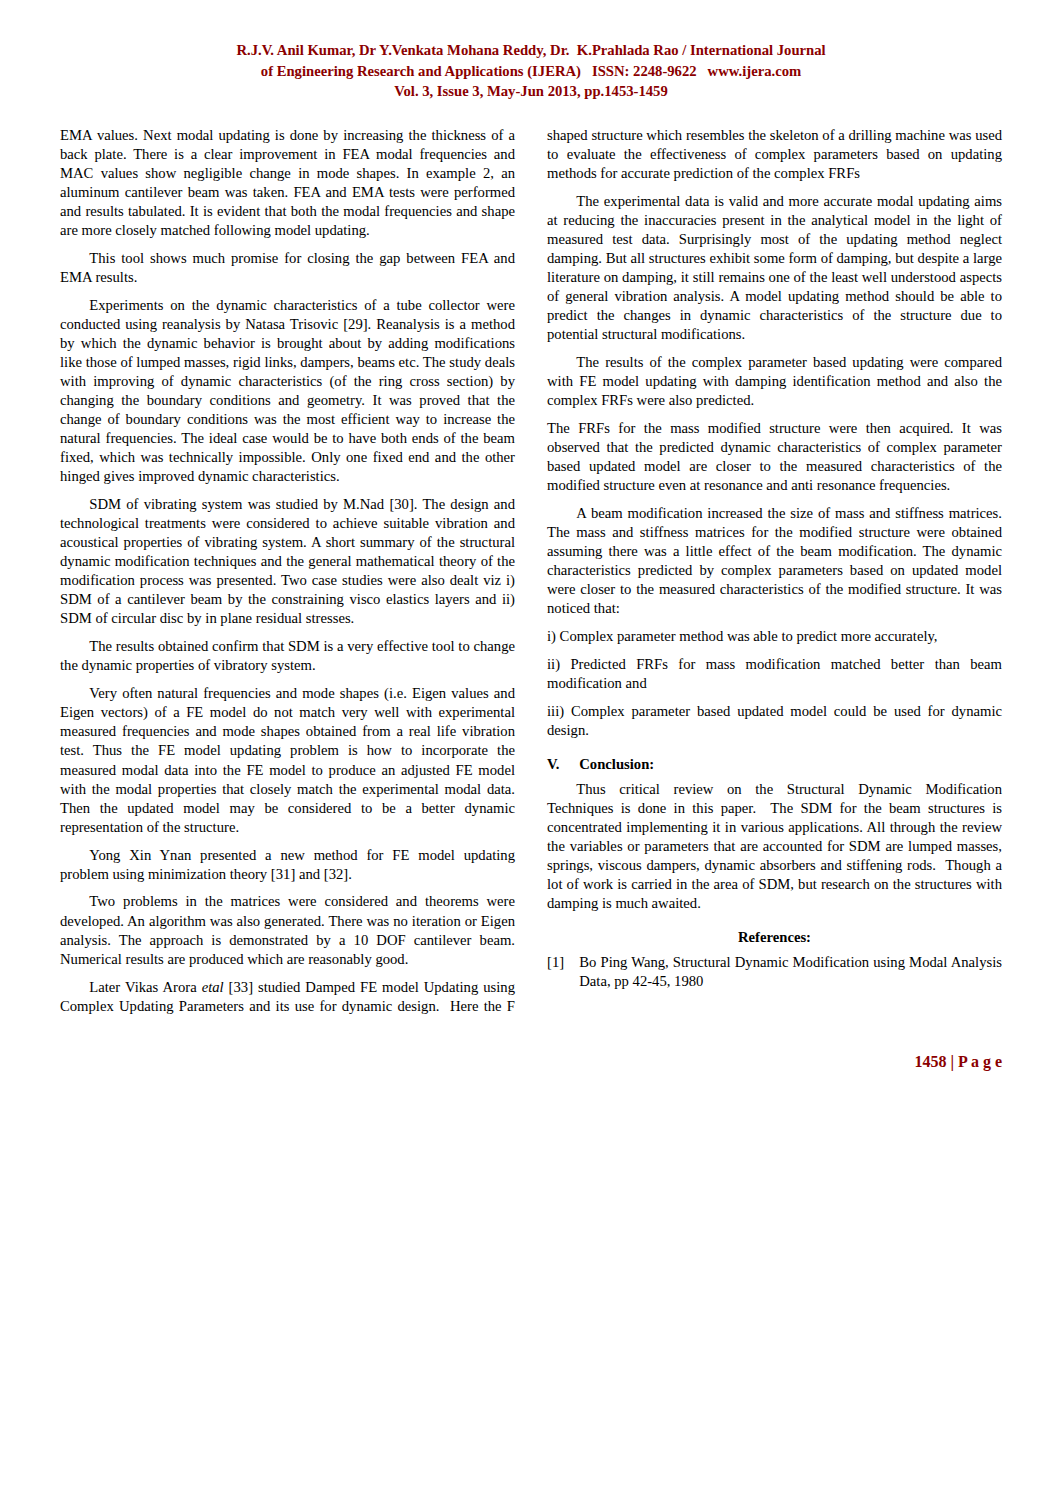R.J.V. Anil Kumar, Dr Y.Venkata Mohana Reddy, Dr. K.Prahlada Rao / International Journal of Engineering Research and Applications (IJERA) ISSN: 2248-9622 www.ijera.com Vol. 3, Issue 3, May-Jun 2013, pp.1453-1459
EMA values. Next modal updating is done by increasing the thickness of a back plate. There is a clear improvement in FEA modal frequencies and MAC values show negligible change in mode shapes. In example 2, an aluminum cantilever beam was taken. FEA and EMA tests were performed and results tabulated. It is evident that both the modal frequencies and shape are more closely matched following model updating.
This tool shows much promise for closing the gap between FEA and EMA results.
Experiments on the dynamic characteristics of a tube collector were conducted using reanalysis by Natasa Trisovic [29]. Reanalysis is a method by which the dynamic behavior is brought about by adding modifications like those of lumped masses, rigid links, dampers, beams etc. The study deals with improving of dynamic characteristics (of the ring cross section) by changing the boundary conditions and geometry. It was proved that the change of boundary conditions was the most efficient way to increase the natural frequencies. The ideal case would be to have both ends of the beam fixed, which was technically impossible. Only one fixed end and the other hinged gives improved dynamic characteristics.
SDM of vibrating system was studied by M.Nad [30]. The design and technological treatments were considered to achieve suitable vibration and acoustical properties of vibrating system. A short summary of the structural dynamic modification techniques and the general mathematical theory of the modification process was presented. Two case studies were also dealt viz i) SDM of a cantilever beam by the constraining visco elastics layers and ii) SDM of circular disc by in plane residual stresses.
The results obtained confirm that SDM is a very effective tool to change the dynamic properties of vibratory system.
Very often natural frequencies and mode shapes (i.e. Eigen values and Eigen vectors) of a FE model do not match very well with experimental measured frequencies and mode shapes obtained from a real life vibration test. Thus the FE model updating problem is how to incorporate the measured modal data into the FE model to produce an adjusted FE model with the modal properties that closely match the experimental modal data. Then the updated model may be considered to be a better dynamic representation of the structure.
Yong Xin Ynan presented a new method for FE model updating problem using minimization theory [31] and [32].
Two problems in the matrices were considered and theorems were developed. An algorithm was also generated. There was no iteration or Eigen analysis. The approach is demonstrated by a 10 DOF cantilever beam. Numerical results are produced which are reasonably good.
Later Vikas Arora etal [33] studied Damped FE model Updating using Complex Updating Parameters and its use for dynamic design. Here the F shaped structure which resembles the skeleton of a drilling machine was used to evaluate the effectiveness of complex parameters based on updating methods for accurate prediction of the complex FRFs
The experimental data is valid and more accurate modal updating aims at reducing the inaccuracies present in the analytical model in the light of measured test data. Surprisingly most of the updating method neglect damping. But all structures exhibit some form of damping, but despite a large literature on damping, it still remains one of the least well understood aspects of general vibration analysis. A model updating method should be able to predict the changes in dynamic characteristics of the structure due to potential structural modifications.
The results of the complex parameter based updating were compared with FE model updating with damping identification method and also the complex FRFs were also predicted.
The FRFs for the mass modified structure were then acquired. It was observed that the predicted dynamic characteristics of complex parameter based updated model are closer to the measured characteristics of the modified structure even at resonance and anti resonance frequencies.
A beam modification increased the size of mass and stiffness matrices. The mass and stiffness matrices for the modified structure were obtained assuming there was a little effect of the beam modification. The dynamic characteristics predicted by complex parameters based on updated model were closer to the measured characteristics of the modified structure. It was noticed that:
i) Complex parameter method was able to predict more accurately,
ii) Predicted FRFs for mass modification matched better than beam modification and
iii) Complex parameter based updated model could be used for dynamic design.
V. Conclusion:
Thus critical review on the Structural Dynamic Modification Techniques is done in this paper. The SDM for the beam structures is concentrated implementing it in various applications. All through the review the variables or parameters that are accounted for SDM are lumped masses, springs, viscous dampers, dynamic absorbers and stiffening rods. Though a lot of work is carried in the area of SDM, but research on the structures with damping is much awaited.
References:
[1] Bo Ping Wang, Structural Dynamic Modification using Modal Analysis Data, pp 42-45, 1980
1458 | P a g e